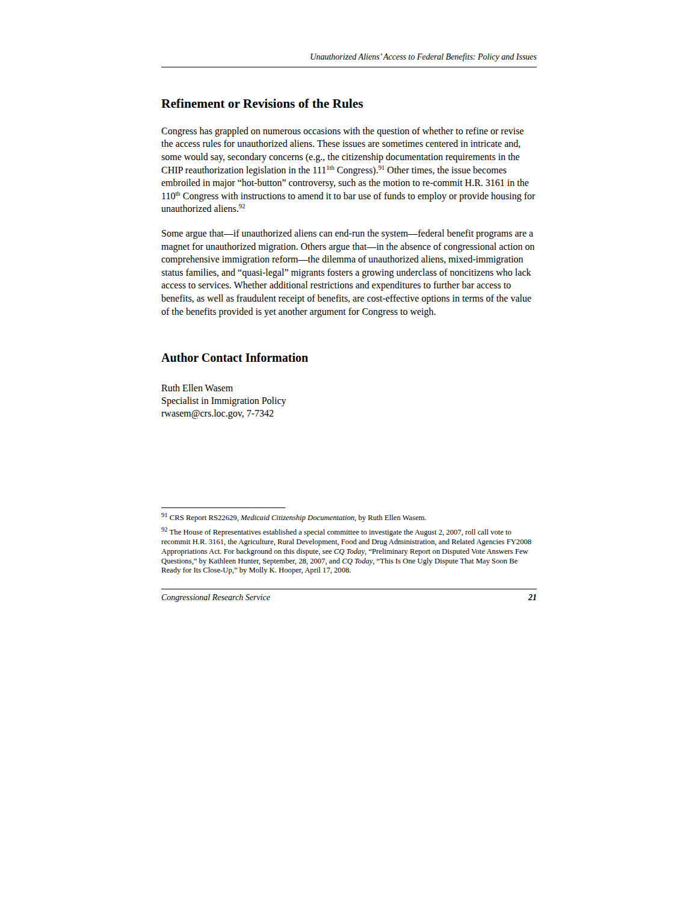Unauthorized Aliens’ Access to Federal Benefits: Policy and Issues
Refinement or Revisions of the Rules
Congress has grappled on numerous occasions with the question of whether to refine or revise the access rules for unauthorized aliens. These issues are sometimes centered in intricate and, some would say, secondary concerns (e.g., the citizenship documentation requirements in the CHIP reauthorization legislation in the 1111th Congress).91 Other times, the issue becomes embroiled in major “hot-button” controversy, such as the motion to re-commit H.R. 3161 in the 110th Congress with instructions to amend it to bar use of funds to employ or provide housing for unauthorized aliens.92
Some argue that—if unauthorized aliens can end-run the system—federal benefit programs are a magnet for unauthorized migration. Others argue that—in the absence of congressional action on comprehensive immigration reform—the dilemma of unauthorized aliens, mixed-immigration status families, and “quasi-legal” migrants fosters a growing underclass of noncitizens who lack access to services. Whether additional restrictions and expenditures to further bar access to benefits, as well as fraudulent receipt of benefits, are cost-effective options in terms of the value of the benefits provided is yet another argument for Congress to weigh.
Author Contact Information
Ruth Ellen Wasem
Specialist in Immigration Policy
rwasem@crs.loc.gov, 7-7342
91 CRS Report RS22629, Medicaid Citizenship Documentation, by Ruth Ellen Wasem.
92 The House of Representatives established a special committee to investigate the August 2, 2007, roll call vote to recommit H.R. 3161, the Agriculture, Rural Development, Food and Drug Administration, and Related Agencies FY2008 Appropriations Act. For background on this dispute, see CQ Today, “Preliminary Report on Disputed Vote Answers Few Questions,” by Kathleen Hunter, September, 28, 2007, and CQ Today, “This Is One Ugly Dispute That May Soon Be Ready for Its Close-Up,” by Molly K. Hooper, April 17, 2008.
Congressional Research Service 21